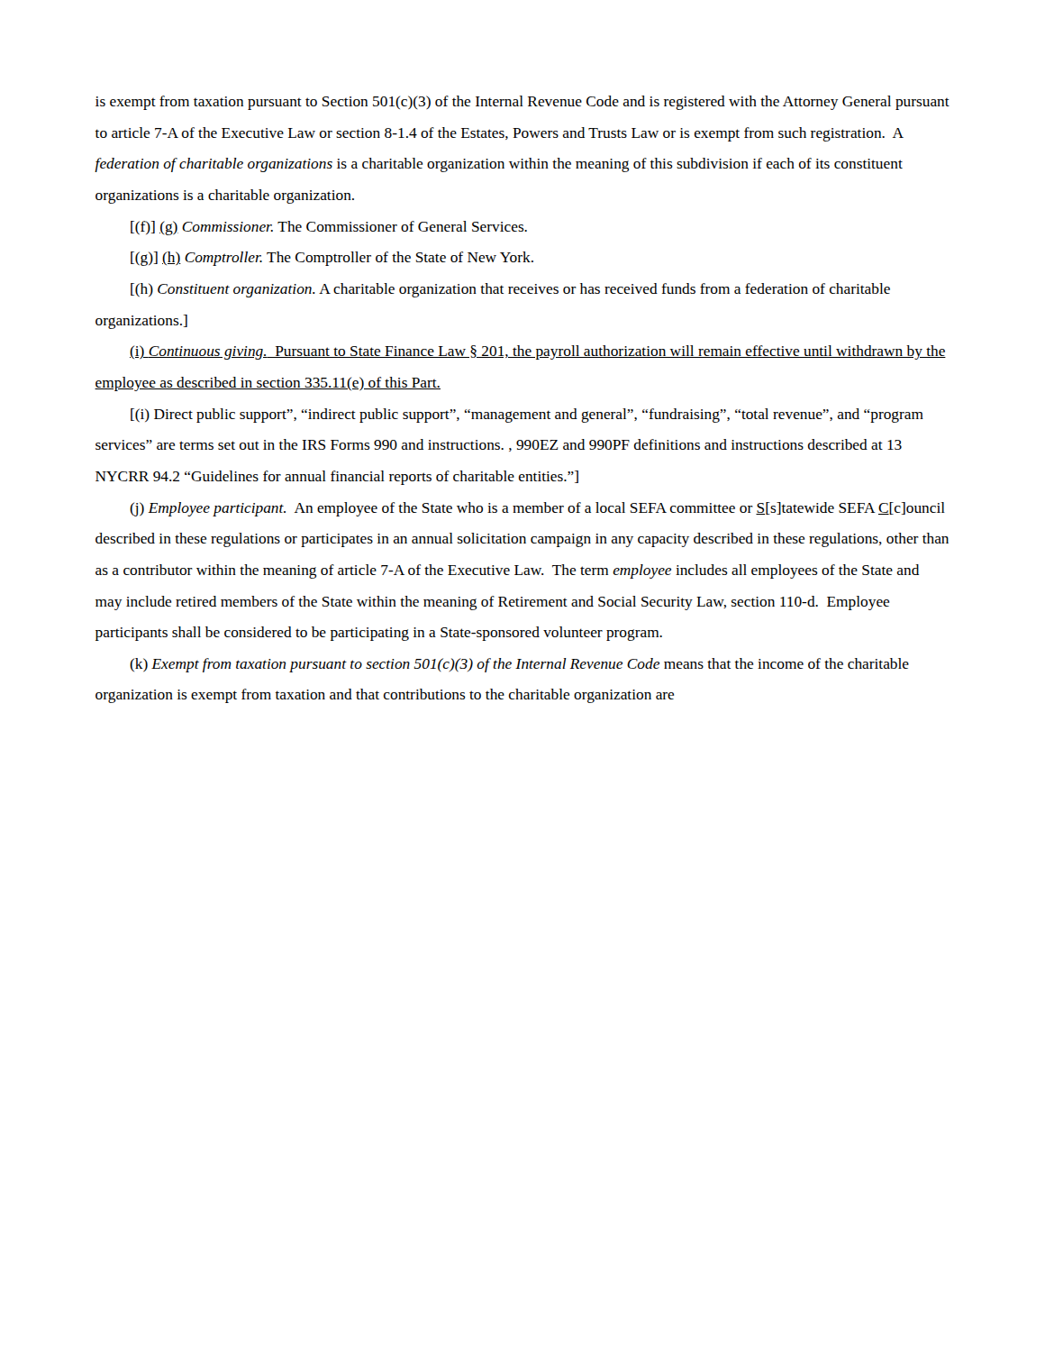is exempt from taxation pursuant to Section 501(c)(3) of the Internal Revenue Code and is registered with the Attorney General pursuant to article 7-A of the Executive Law or section 8-1.4 of the Estates, Powers and Trusts Law or is exempt from such registration. A federation of charitable organizations is a charitable organization within the meaning of this subdivision if each of its constituent organizations is a charitable organization.
[(f)] (g) Commissioner. The Commissioner of General Services.
[(g)] (h) Comptroller. The Comptroller of the State of New York.
[(h) Constituent organization. A charitable organization that receives or has received funds from a federation of charitable organizations.]
(i) Continuous giving. Pursuant to State Finance Law § 201, the payroll authorization will remain effective until withdrawn by the employee as described in section 335.11(e) of this Part.
[(i) Direct public support”, “indirect public support”, “management and general”, “fundraising”, “total revenue”, and “program services” are terms set out in the IRS Forms 990 and instructions. , 990EZ and 990PF definitions and instructions described at 13 NYCRR 94.2 “Guidelines for annual financial reports of charitable entities.”]
(j) Employee participant. An employee of the State who is a member of a local SEFA committee or S[s]tatewide SEFA C[c]ouncil described in these regulations or participates in an annual solicitation campaign in any capacity described in these regulations, other than as a contributor within the meaning of article 7-A of the Executive Law. The term employee includes all employees of the State and may include retired members of the State within the meaning of Retirement and Social Security Law, section 110-d. Employee participants shall be considered to be participating in a State-sponsored volunteer program.
(k) Exempt from taxation pursuant to section 501(c)(3) of the Internal Revenue Code means that the income of the charitable organization is exempt from taxation and that contributions to the charitable organization are